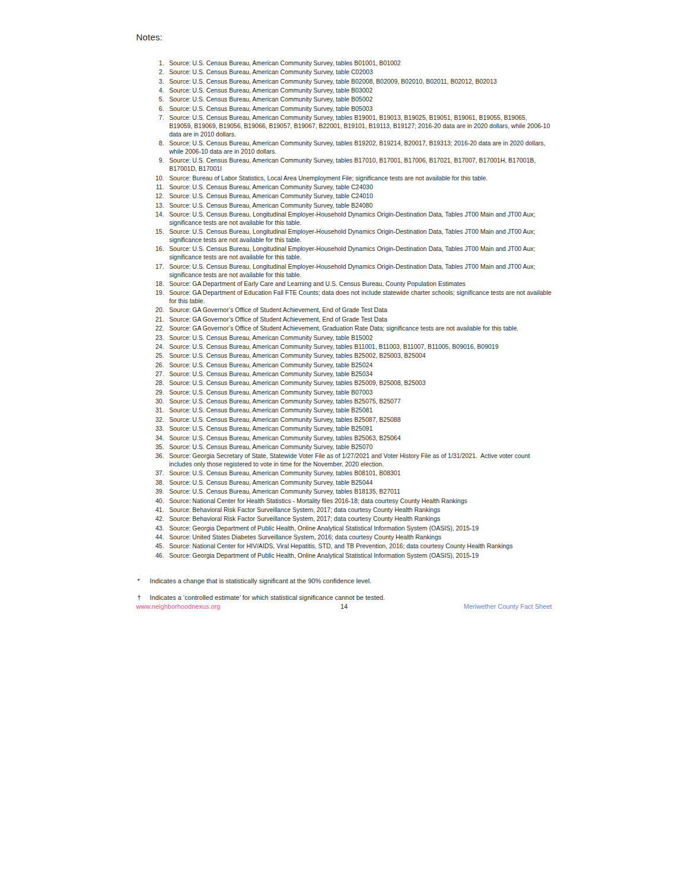Notes:
Source: U.S. Census Bureau, American Community Survey, tables B01001, B01002
Source: U.S. Census Bureau, American Community Survey, table C02003
Source: U.S. Census Bureau, American Community Survey, table B02008, B02009, B02010, B02011, B02012, B02013
Source: U.S. Census Bureau, American Community Survey, table B03002
Source: U.S. Census Bureau, American Community Survey, table B05002
Source: U.S. Census Bureau, American Community Survey, table B05003
Source: U.S. Census Bureau, American Community Survey, tables B19001, B19013, B19025, B19051, B19061, B19055, B19065, B19059, B19069, B19056, B19066, B19057, B19067, B22001, B19101, B19113, B19127; 2016-20 data are in 2020 dollars, while 2006-10 data are in 2010 dollars.
Source: U.S. Census Bureau, American Community Survey, tables B19202, B19214, B20017, B19313; 2016-20 data are in 2020 dollars, while 2006-10 data are in 2010 dollars.
Source: U.S. Census Bureau, American Community Survey, tables B17010, B17001, B17006, B17021, B17007, B17001H, B17001B, B17001D, B17001I
Source: Bureau of Labor Statistics, Local Area Unemployment File; significance tests are not available for this table.
Source: U.S. Census Bureau, American Community Survey, table C24030
Source: U.S. Census Bureau, American Community Survey, table C24010
Source: U.S. Census Bureau, American Community Survey, table B24080
Source: U.S. Census Bureau, Longitudinal Employer-Household Dynamics Origin-Destination Data, Tables JT00 Main and JT00 Aux; significance tests are not available for this table.
Source: U.S. Census Bureau, Longitudinal Employer-Household Dynamics Origin-Destination Data, Tables JT00 Main and JT00 Aux; significance tests are not available for this table.
Source: U.S. Census Bureau, Longitudinal Employer-Household Dynamics Origin-Destination Data, Tables JT00 Main and JT00 Aux; significance tests are not available for this table.
Source: U.S. Census Bureau, Longitudinal Employer-Household Dynamics Origin-Destination Data, Tables JT00 Main and JT00 Aux; significance tests are not available for this table.
Source: GA Department of Early Care and Learning and U.S. Census Bureau, County Population Estimates
Source: GA Department of Education Fall FTE Counts; data does not include statewide charter schools; significance tests are not available for this table.
Source: GA Governor’s Office of Student Achievement, End of Grade Test Data
Source: GA Governor’s Office of Student Achievement, End of Grade Test Data
Source: GA Governor’s Office of Student Achievement, Graduation Rate Data; significance tests are not available for this table.
Source: U.S. Census Bureau, American Community Survey, table B15002
Source: U.S. Census Bureau, American Community Survey, tables B11001, B11003, B11007, B11005, B09016, B09019
Source: U.S. Census Bureau, American Community Survey, tables B25002, B25003, B25004
Source: U.S. Census Bureau, American Community Survey, table B25024
Source: U.S. Census Bureau, American Community Survey, table B25034
Source: U.S. Census Bureau, American Community Survey, tables B25009, B25008, B25003
Source: U.S. Census Bureau, American Community Survey, table B07003
Source: U.S. Census Bureau, American Community Survey, tables B25075, B25077
Source: U.S. Census Bureau, American Community Survey, table B25081
Source: U.S. Census Bureau, American Community Survey, tables B25087, B25088
Source: U.S. Census Bureau, American Community Survey, table B25091
Source: U.S. Census Bureau, American Community Survey, tables B25063, B25064
Source: U.S. Census Bureau, American Community Survey, table B25070
Source: Georgia Secretary of State, Statewide Voter File as of 1/27/2021 and Voter History File as of 1/31/2021. Active voter count includes only those registered to vote in time for the November, 2020 election.
Source: U.S. Census Bureau, American Community Survey, tables B08101, B08301
Source: U.S. Census Bureau, American Community Survey, table B25044
Source: U.S. Census Bureau, American Community Survey, tables B18135, B27011
Source: National Center for Health Statistics - Mortality files 2016-18; data courtesy County Health Rankings
Source: Behavioral Risk Factor Surveillance System, 2017; data courtesy County Health Rankings
Source: Behavioral Risk Factor Surveillance System, 2017; data courtesy County Health Rankings
Source: Georgia Department of Public Health, Online Analytical Statistical Information System (OASIS), 2015-19
Source: United States Diabetes Surveillance System, 2016; data courtesy County Health Rankings
Source: National Center for HIV/AIDS, Viral Hepatitis, STD, and TB Prevention, 2016; data courtesy County Health Rankings
Source: Georgia Department of Public Health, Online Analytical Statistical Information System (OASIS), 2015-19
*Indicates a change that is statistically significant at the 90% confidence level.
†Indicates a ‘controlled estimate’ for which statistical significance cannot be tested.
www.neighborhoodnexus.org
14
Meriwether County Fact Sheet